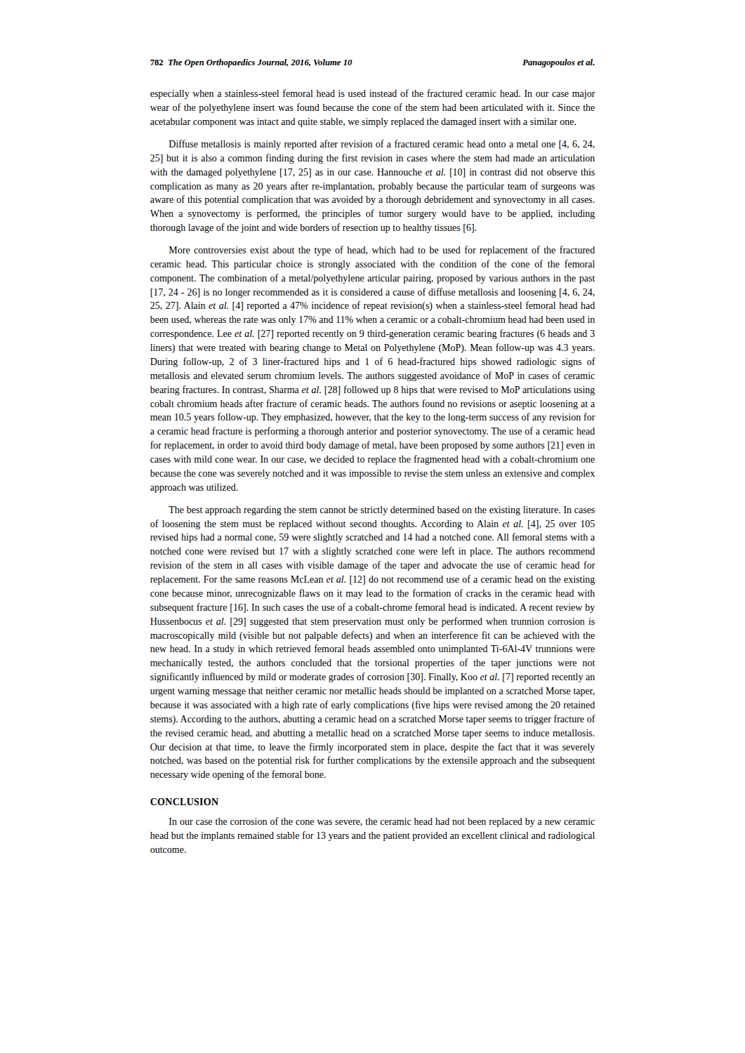782 The Open Orthopaedics Journal, 2016, Volume 10
Panagopoulos et al.
especially when a stainless-steel femoral head is used instead of the fractured ceramic head. In our case major wear of the polyethylene insert was found because the cone of the stem had been articulated with it. Since the acetabular component was intact and quite stable, we simply replaced the damaged insert with a similar one.
Diffuse metallosis is mainly reported after revision of a fractured ceramic head onto a metal one [4, 6, 24, 25] but it is also a common finding during the first revision in cases where the stem had made an articulation with the damaged polyethylene [17, 25] as in our case. Hannouche et al. [10] in contrast did not observe this complication as many as 20 years after re-implantation, probably because the particular team of surgeons was aware of this potential complication that was avoided by a thorough debridement and synovectomy in all cases. When a synovectomy is performed, the principles of tumor surgery would have to be applied, including thorough lavage of the joint and wide borders of resection up to healthy tissues [6].
More controversies exist about the type of head, which had to be used for replacement of the fractured ceramic head. This particular choice is strongly associated with the condition of the cone of the femoral component. The combination of a metal/polyethylene articular pairing, proposed by various authors in the past [17, 24 - 26] is no longer recommended as it is considered a cause of diffuse metallosis and loosening [4, 6, 24, 25, 27]. Alain et al. [4] reported a 47% incidence of repeat revision(s) when a stainless-steel femoral head had been used, whereas the rate was only 17% and 11% when a ceramic or a cobalt-chromium head had been used in correspondence. Lee et al. [27] reported recently on 9 third-generation ceramic bearing fractures (6 heads and 3 liners) that were treated with bearing change to Metal on Polyethylene (MoP). Mean follow-up was 4.3 years. During follow-up, 2 of 3 liner-fractured hips and 1 of 6 head-fractured hips showed radiologic signs of metallosis and elevated serum chromium levels. The authors suggested avoidance of MoP in cases of ceramic bearing fractures. In contrast, Sharma et al. [28] followed up 8 hips that were revised to MoP articulations using cobalt chromium heads after fracture of ceramic heads. The authors found no revisions or aseptic loosening at a mean 10.5 years follow-up. They emphasized, however, that the key to the long-term success of any revision for a ceramic head fracture is performing a thorough anterior and posterior synovectomy. The use of a ceramic head for replacement, in order to avoid third body damage of metal, have been proposed by some authors [21] even in cases with mild cone wear. In our case, we decided to replace the fragmented head with a cobalt-chromium one because the cone was severely notched and it was impossible to revise the stem unless an extensive and complex approach was utilized.
The best approach regarding the stem cannot be strictly determined based on the existing literature. In cases of loosening the stem must be replaced without second thoughts. According to Alain et al. [4], 25 over 105 revised hips had a normal cone, 59 were slightly scratched and 14 had a notched cone. All femoral stems with a notched cone were revised but 17 with a slightly scratched cone were left in place. The authors recommend revision of the stem in all cases with visible damage of the taper and advocate the use of ceramic head for replacement. For the same reasons McLean et al. [12] do not recommend use of a ceramic head on the existing cone because minor, unrecognizable flaws on it may lead to the formation of cracks in the ceramic head with subsequent fracture [16]. In such cases the use of a cobalt-chrome femoral head is indicated. A recent review by Hussenbocus et al. [29] suggested that stem preservation must only be performed when trunnion corrosion is macroscopically mild (visible but not palpable defects) and when an interference fit can be achieved with the new head. In a study in which retrieved femoral heads assembled onto unimplanted Ti-6Al-4V trunnions were mechanically tested, the authors concluded that the torsional properties of the taper junctions were not significantly influenced by mild or moderate grades of corrosion [30]. Finally, Koo et al. [7] reported recently an urgent warning message that neither ceramic nor metallic heads should be implanted on a scratched Morse taper, because it was associated with a high rate of early complications (five hips were revised among the 20 retained stems). According to the authors, abutting a ceramic head on a scratched Morse taper seems to trigger fracture of the revised ceramic head, and abutting a metallic head on a scratched Morse taper seems to induce metallosis. Our decision at that time, to leave the firmly incorporated stem in place, despite the fact that it was severely notched, was based on the potential risk for further complications by the extensile approach and the subsequent necessary wide opening of the femoral bone.
CONCLUSION
In our case the corrosion of the cone was severe, the ceramic head had not been replaced by a new ceramic head but the implants remained stable for 13 years and the patient provided an excellent clinical and radiological outcome.